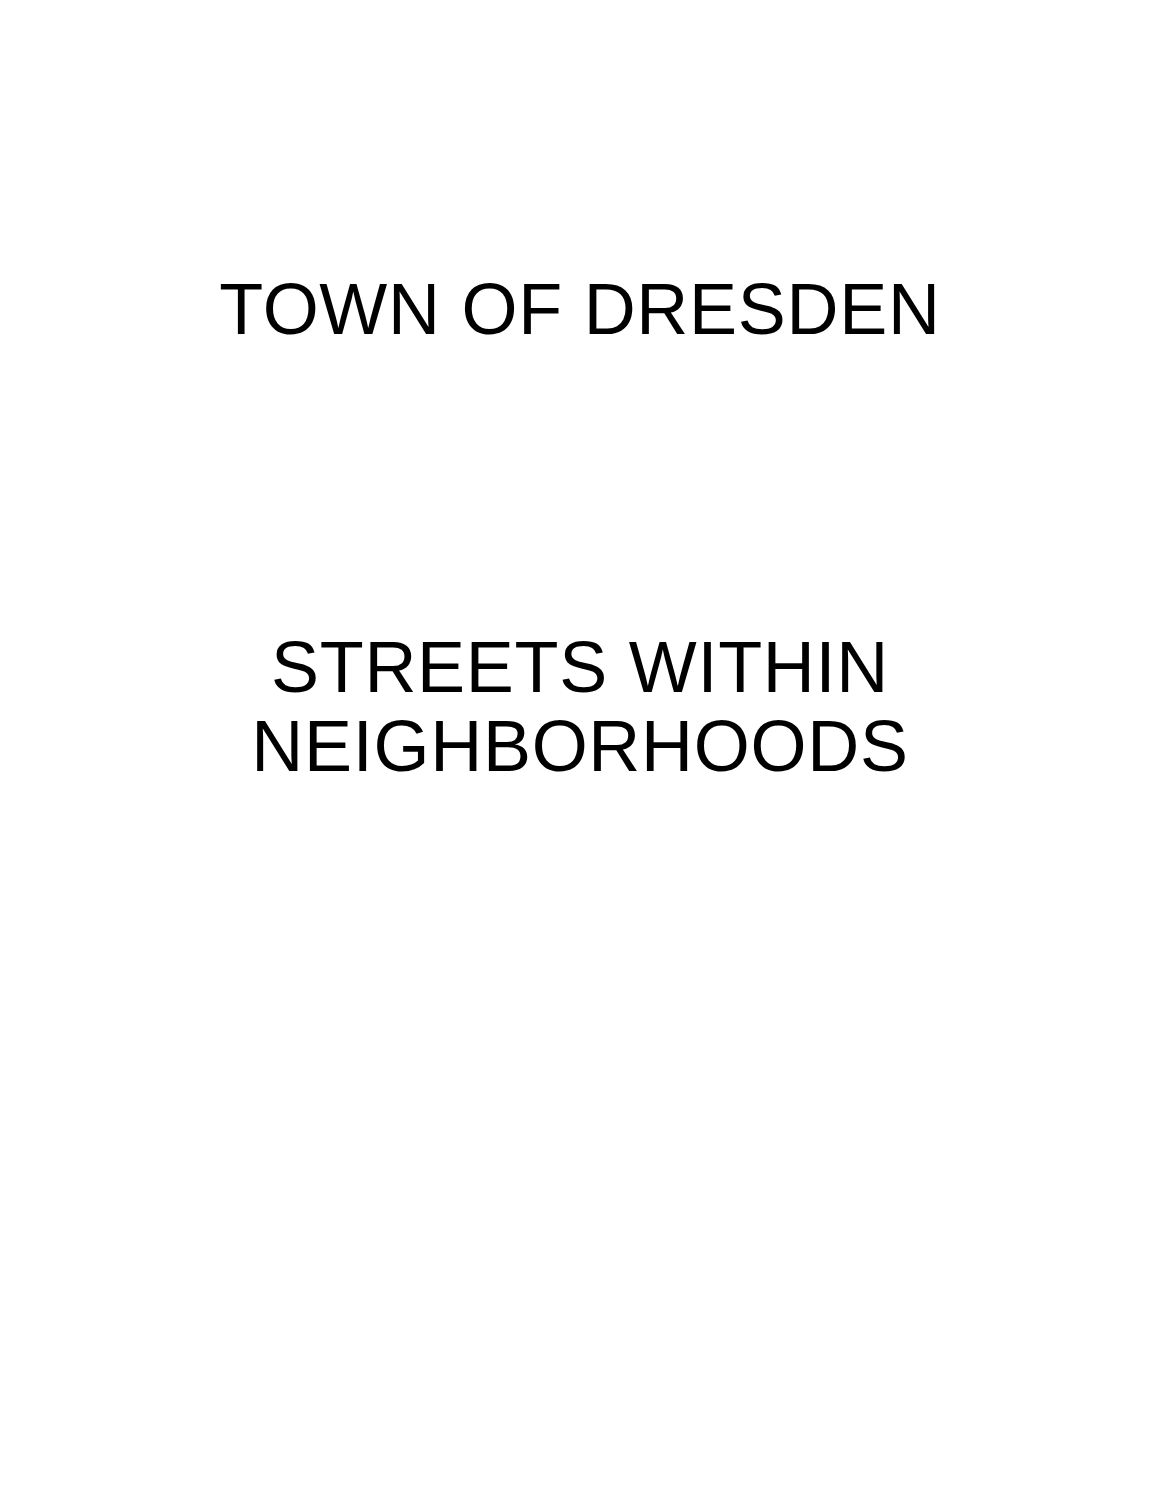TOWN OF DRESDEN
STREETS WITHIN NEIGHBORHOODS